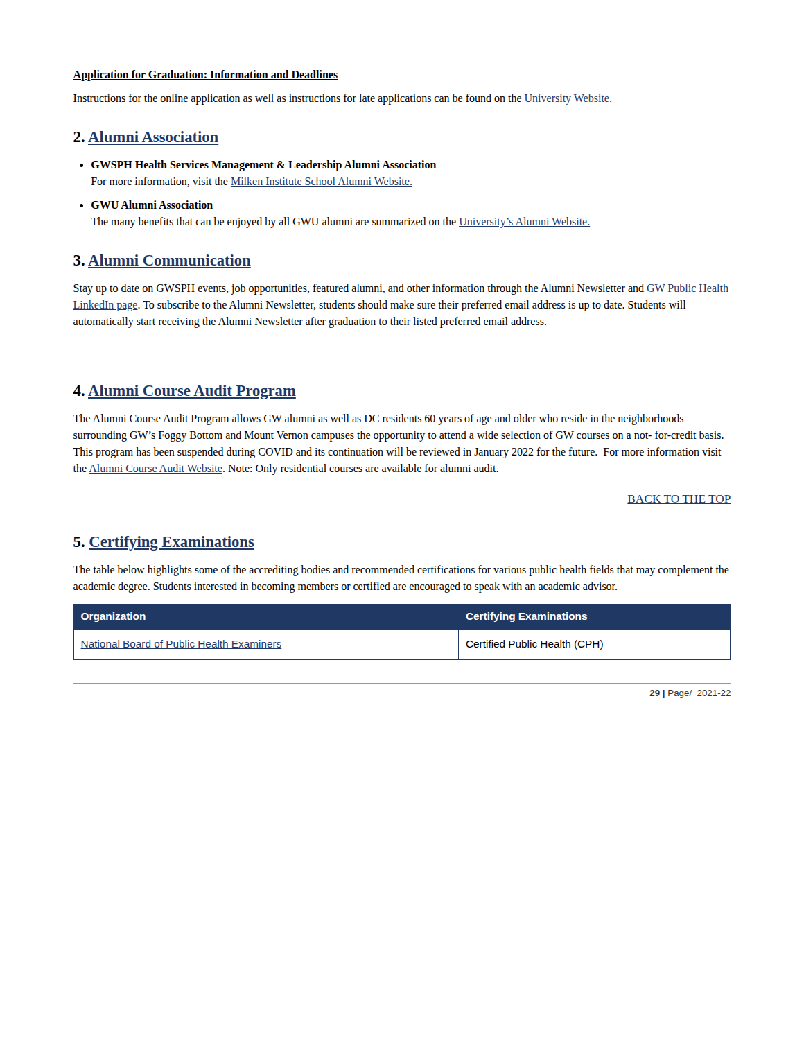Application for Graduation: Information and Deadlines
Instructions for the online application as well as instructions for late applications can be found on the University Website.
2. Alumni Association
GWSPH Health Services Management & Leadership Alumni Association
For more information, visit the Milken Institute School Alumni Website.
GWU Alumni Association
The many benefits that can be enjoyed by all GWU alumni are summarized on the University’s Alumni Website.
3. Alumni Communication
Stay up to date on GWSPH events, job opportunities, featured alumni, and other information through the Alumni Newsletter and GW Public Health LinkedIn page. To subscribe to the Alumni Newsletter, students should make sure their preferred email address is up to date. Students will automatically start receiving the Alumni Newsletter after graduation to their listed preferred email address.
4. Alumni Course Audit Program
The Alumni Course Audit Program allows GW alumni as well as DC residents 60 years of age and older who reside in the neighborhoods surrounding GW’s Foggy Bottom and Mount Vernon campuses the opportunity to attend a wide selection of GW courses on a not- for-credit basis. This program has been suspended during COVID and its continuation will be reviewed in January 2022 for the future. For more information visit the Alumni Course Audit Website. Note: Only residential courses are available for alumni audit.
BACK TO THE TOP
5. Certifying Examinations
The table below highlights some of the accrediting bodies and recommended certifications for various public health fields that may complement the academic degree. Students interested in becoming members or certified are encouraged to speak with an academic advisor.
| Organization | Certifying Examinations |
| --- | --- |
| National Board of Public Health Examiners | Certified Public Health (CPH) |
29 | Page/ 2021-22